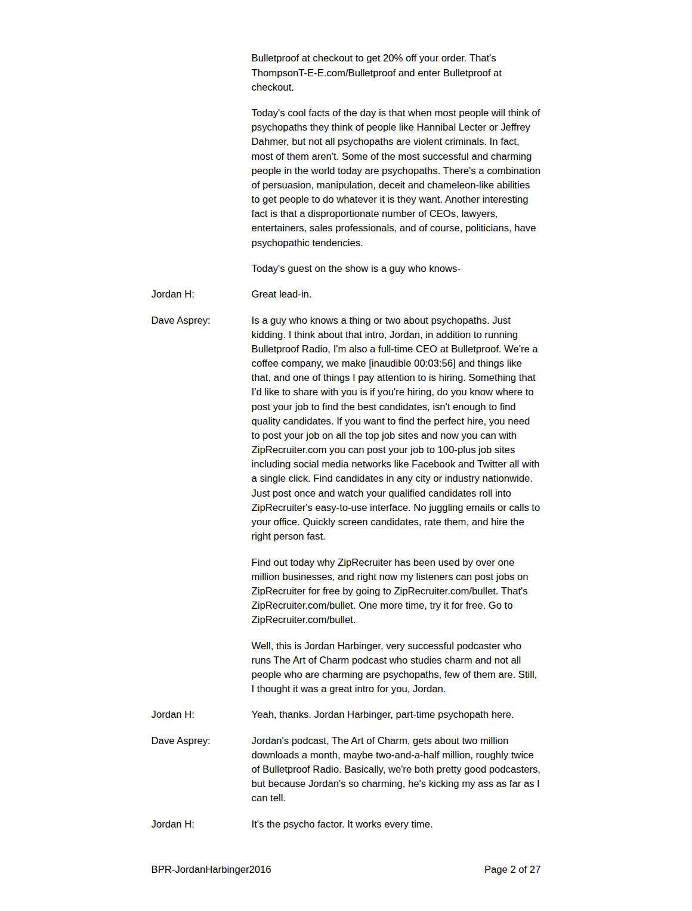Bulletproof at checkout to get 20% off your order. That's ThompsonT-E-E.com/Bulletproof and enter Bulletproof at checkout.
Today's cool facts of the day is that when most people will think of psychopaths they think of people like Hannibal Lecter or Jeffrey Dahmer, but not all psychopaths are violent criminals. In fact, most of them aren't. Some of the most successful and charming people in the world today are psychopaths. There's a combination of persuasion, manipulation, deceit and chameleon-like abilities to get people to do whatever it is they want. Another interesting fact is that a disproportionate number of CEOs, lawyers, entertainers, sales professionals, and of course, politicians, have psychopathic tendencies.
Today's guest on the show is a guy who knows-
Jordan H:
Great lead-in.
Dave Asprey:
Is a guy who knows a thing or two about psychopaths. Just kidding. I think about that intro, Jordan, in addition to running Bulletproof Radio, I'm also a full-time CEO at Bulletproof. We're a coffee company, we make [inaudible 00:03:56] and things like that, and one of things I pay attention to is hiring. Something that I'd like to share with you is if you're hiring, do you know where to post your job to find the best candidates, isn't enough to find quality candidates. If you want to find the perfect hire, you need to post your job on all the top job sites and now you can with ZipRecruiter.com you can post your job to 100-plus job sites including social media networks like Facebook and Twitter all with a single click. Find candidates in any city or industry nationwide. Just post once and watch your qualified candidates roll into ZipRecruiter's easy-to-use interface. No juggling emails or calls to your office. Quickly screen candidates, rate them, and hire the right person fast.
Find out today why ZipRecruiter has been used by over one million businesses, and right now my listeners can post jobs on ZipRecruiter for free by going to ZipRecruiter.com/bullet. That's ZipRecruiter.com/bullet. One more time, try it for free. Go to ZipRecruiter.com/bullet.
Well, this is Jordan Harbinger, very successful podcaster who runs The Art of Charm podcast who studies charm and not all people who are charming are psychopaths, few of them are. Still, I thought it was a great intro for you, Jordan.
Jordan H:
Yeah, thanks. Jordan Harbinger, part-time psychopath here.
Dave Asprey:
Jordan's podcast, The Art of Charm, gets about two million downloads a month, maybe two-and-a-half million, roughly twice of Bulletproof Radio. Basically, we're both pretty good podcasters, but because Jordan's so charming, he's kicking my ass as far as I can tell.
Jordan H:
It's the psycho factor. It works every time.
BPR-JordanHarbinger2016 Page 2 of 27